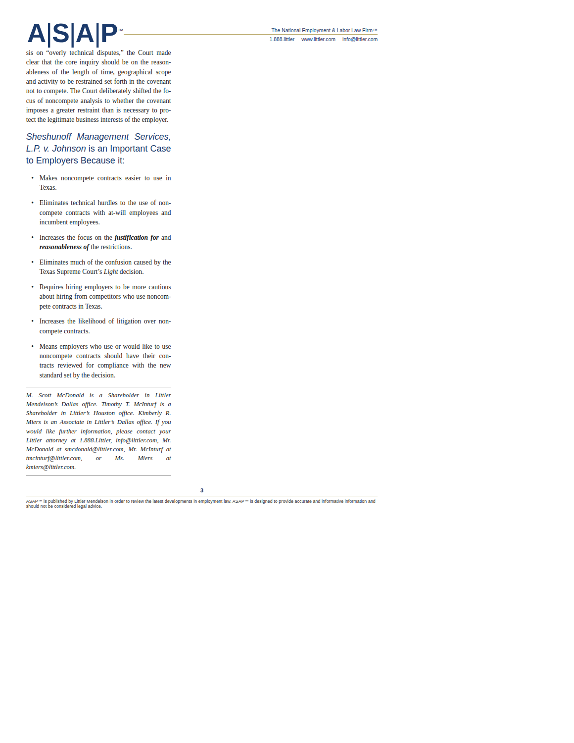A|S|A|P™
The National Employment & Labor Law Firm™
1.888.littler www.littler.com info@littler.com
sis on “overly technical disputes,” the Court made clear that the core inquiry should be on the reasonableness of the length of time, geographical scope and activity to be restrained set forth in the covenant not to compete. The Court deliberately shifted the focus of noncompete analysis to whether the covenant imposes a greater restraint than is necessary to protect the legitimate business interests of the employer.
Sheshunoff Management Services, L.P. v. Johnson is an Important Case to Employers Because it:
Makes noncompete contracts easier to use in Texas.
Eliminates technical hurdles to the use of noncompete contracts with at-will employees and incumbent employees.
Increases the focus on the justification for and reasonableness of the restrictions.
Eliminates much of the confusion caused by the Texas Supreme Court’s Light decision.
Requires hiring employers to be more cautious about hiring from competitors who use noncompete contracts in Texas.
Increases the likelihood of litigation over noncompete contracts.
Means employers who use or would like to use noncompete contracts should have their contracts reviewed for compliance with the new standard set by the decision.
M. Scott McDonald is a Shareholder in Littler Mendelson’s Dallas office. Timothy T. McInturf is a Shareholder in Littler’s Houston office. Kimberly R. Miers is an Associate in Littler’s Dallas office. If you would like further information, please contact your Littler attorney at 1.888.Littler, info@littler.com, Mr. McDonald at smcdonald@littler.com, Mr. McInturf at tmcinturf@littler.com, or Ms. Miers at kmiers@littler.com.
3
ASAP™ is published by Littler Mendelson in order to review the latest developments in employment law. ASAP™ is designed to provide accurate and informative information and should not be considered legal advice.